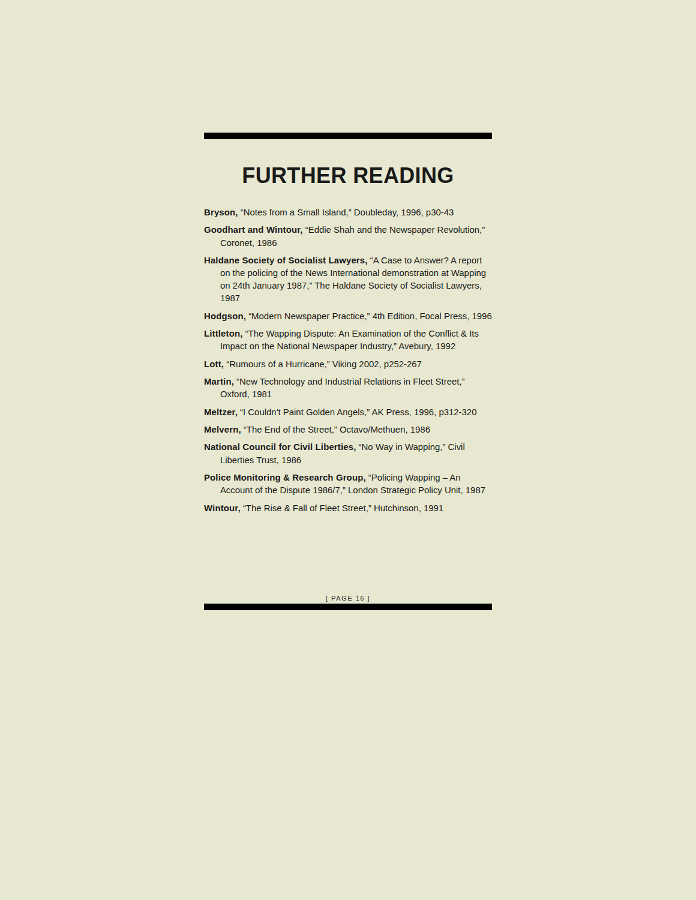Further Reading
Bryson, “Notes from a Small Island,” Doubleday, 1996, p30-43
Goodhart and Wintour, “Eddie Shah and the Newspaper Revolution,” Coronet, 1986
Haldane Society of Socialist Lawyers, “A Case to Answer? A report on the policing of the News International demonstration at Wapping on 24th January 1987,” The Haldane Society of Socialist Lawyers, 1987
Hodgson, “Modern Newspaper Practice,” 4th Edition, Focal Press, 1996
Littleton, “The Wapping Dispute: An Examination of the Conflict & Its Impact on the National Newspaper Industry,” Avebury, 1992
Lott, “Rumours of a Hurricane,” Viking 2002, p252-267
Martin, “New Technology and Industrial Relations in Fleet Street,” Oxford, 1981
Meltzer, “I Couldn't Paint Golden Angels,” AK Press, 1996, p312-320
Melvern, “The End of the Street,” Octavo/Methuen, 1986
National Council for Civil Liberties, “No Way in Wapping,” Civil Liberties Trust, 1986
Police Monitoring & Research Group, “Policing Wapping – An Account of the Dispute 1986/7,” London Strategic Policy Unit, 1987
Wintour, “The Rise & Fall of Fleet Street,” Hutchinson, 1991
[ PAGE 16 ]